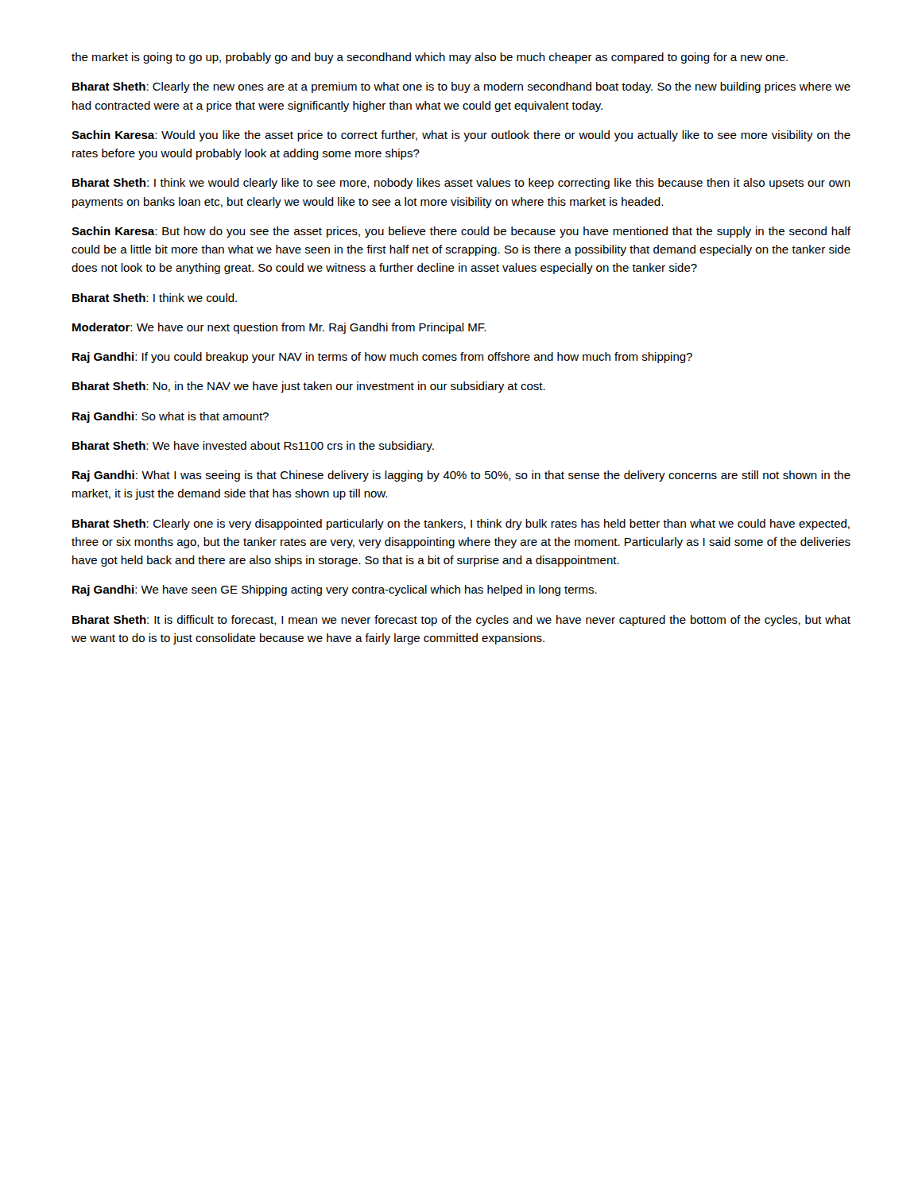the market is going to go up, probably go and buy a secondhand which may also be much cheaper as compared to going for a new one.
Bharat Sheth: Clearly the new ones are at a premium to what one is to buy a modern secondhand boat today. So the new building prices where we had contracted were at a price that were significantly higher than what we could get equivalent today.
Sachin Karesa: Would you like the asset price to correct further, what is your outlook there or would you actually like to see more visibility on the rates before you would probably look at adding some more ships?
Bharat Sheth: I think we would clearly like to see more, nobody likes asset values to keep correcting like this because then it also upsets our own payments on banks loan etc, but clearly we would like to see a lot more visibility on where this market is headed.
Sachin Karesa: But how do you see the asset prices, you believe there could be because you have mentioned that the supply in the second half could be a little bit more than what we have seen in the first half net of scrapping. So is there a possibility that demand especially on the tanker side does not look to be anything great. So could we witness a further decline in asset values especially on the tanker side?
Bharat Sheth: I think we could.
Moderator: We have our next question from Mr. Raj Gandhi from Principal MF.
Raj Gandhi: If you could breakup your NAV in terms of how much comes from offshore and how much from shipping?
Bharat Sheth: No, in the NAV we have just taken our investment in our subsidiary at cost.
Raj Gandhi: So what is that amount?
Bharat Sheth: We have invested about Rs1100 crs in the subsidiary.
Raj Gandhi: What I was seeing is that Chinese delivery is lagging by 40% to 50%, so in that sense the delivery concerns are still not shown in the market, it is just the demand side that has shown up till now.
Bharat Sheth: Clearly one is very disappointed particularly on the tankers, I think dry bulk rates has held better than what we could have expected, three or six months ago, but the tanker rates are very, very disappointing where they are at the moment. Particularly as I said some of the deliveries have got held back and there are also ships in storage. So that is a bit of surprise and a disappointment.
Raj Gandhi: We have seen GE Shipping acting very contra-cyclical which has helped in long terms.
Bharat Sheth: It is difficult to forecast, I mean we never forecast top of the cycles and we have never captured the bottom of the cycles, but what we want to do is to just consolidate because we have a fairly large committed expansions.